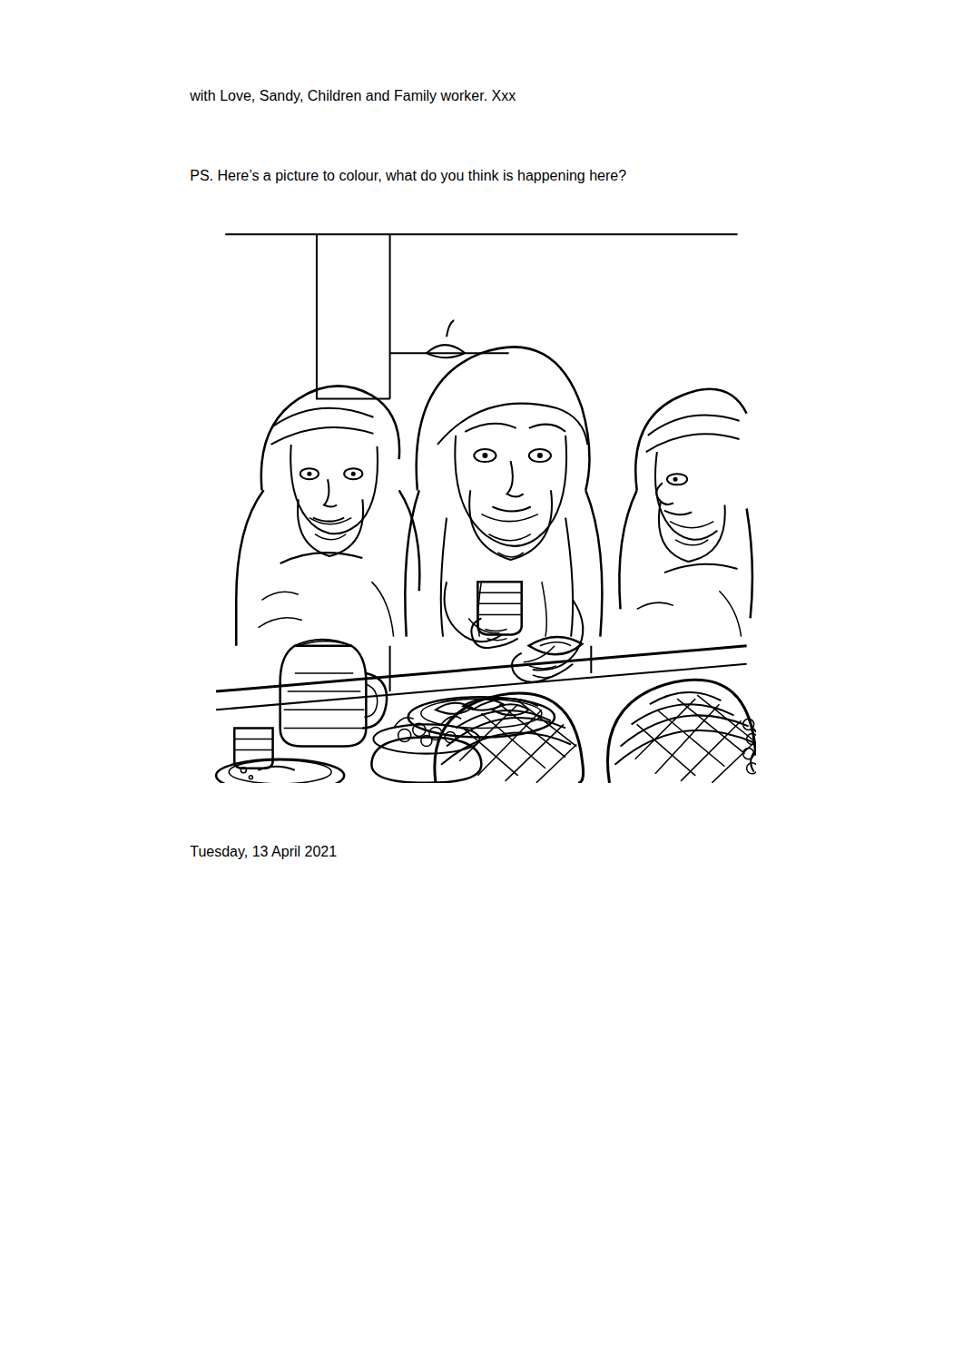with Love, Sandy, Children and Family worker. Xxx
PS. Here’s a picture to colour, what do you think is happening here?
Line drawing for colouring: three men seated at a table A black and white outline illustration showing three bearded men in head coverings seated around a table. The central figure holds a cup in one hand and a piece of bread in the other. On the table are a jug, cups, a plate of sliced bread, a bowl of food, and a plate. Two further figures with turbans are seen from behind in the foreground.
Tuesday, 13 April 2021